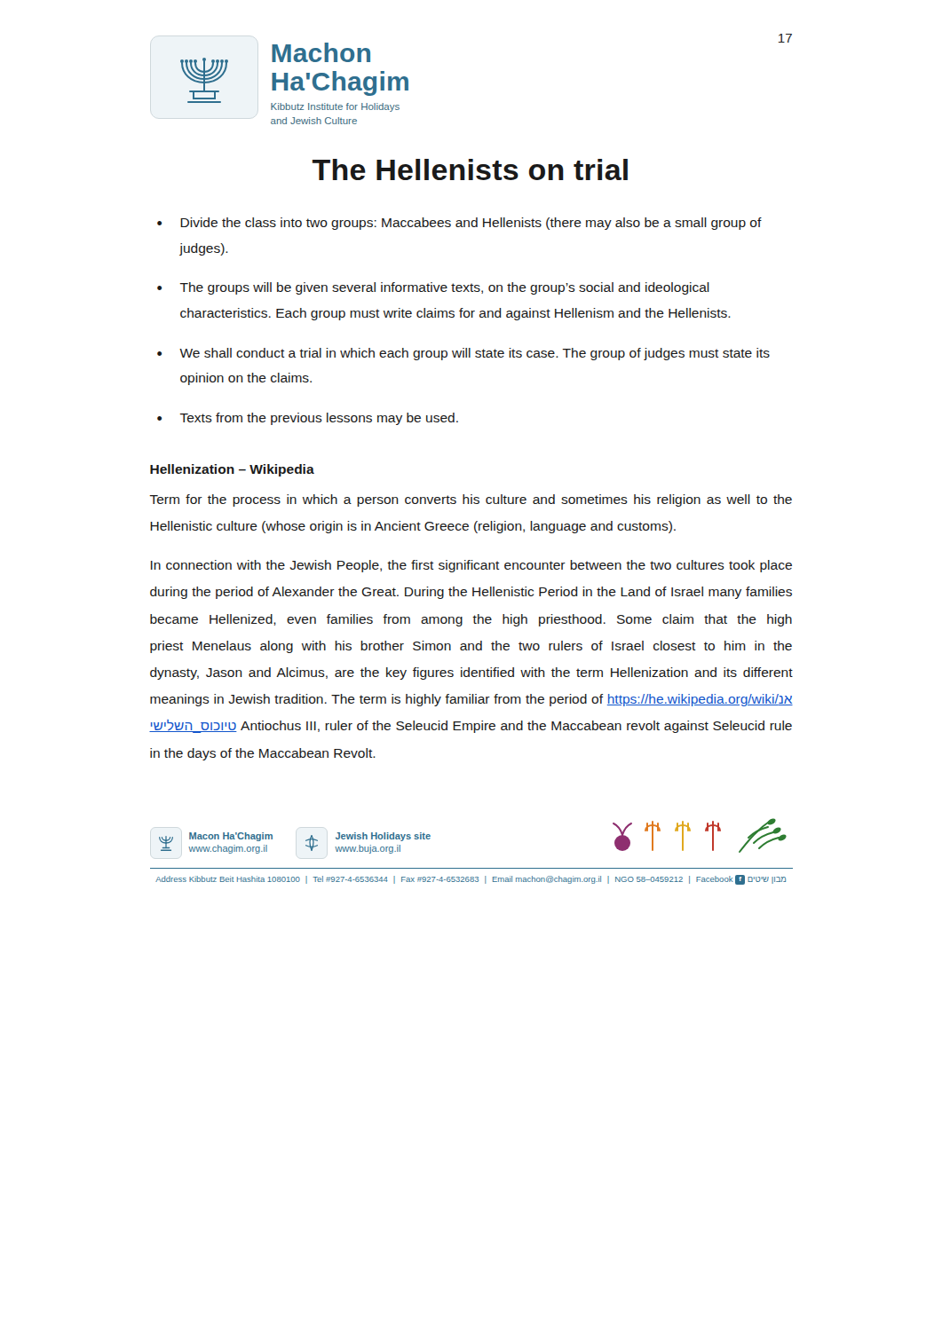17
Machon
Ha'Chagim
Kibbutz Institute for Holidays
and Jewish Culture
The Hellenists on trial
Divide the class into two groups: Maccabees and Hellenists (there may also be a small group of judges).
The groups will be given several informative texts, on the group’s social and ideological characteristics. Each group must write claims for and against Hellenism and the Hellenists.
We shall conduct a trial in which each group will state its case. The group of judges must state its opinion on the claims.
Texts from the previous lessons may be used.
Hellenization – Wikipedia
Term for the process in which a person converts his culture and sometimes his religion as well to the Hellenistic culture (whose origin is in Ancient Greece (religion, language and customs).
In connection with the Jewish People, the first significant encounter between the two cultures took place during the period of Alexander the Great. During the Hellenistic Period in the Land of Israel many families became Hellenized, even families from among the high priesthood. Some claim that the high priest Menelaus along with his brother Simon and the two rulers of Israel closest to him in the dynasty, Jason and Alcimus, are the key figures identified with the term Hellenization and its different meanings in Jewish tradition. The term is highly familiar from the period of https://he.wikipedia.org/wiki/אנטיוכוס_השלישי Antiochus III, ruler of the Seleucid Empire and the Maccabean revolt against Seleucid rule in the days of the Maccabean Revolt.
Macon Ha'Chagim www.chagim.org.il
Jewish Holidays site www.buja.org.il
Address Kibbutz Beit Hashita 1080100 | Tel #927-4-6536344 | Fax #927-4-6532683 | Email machon@chagim.org.il | NGO 58–0459212 | Facebook f מבון שיטים